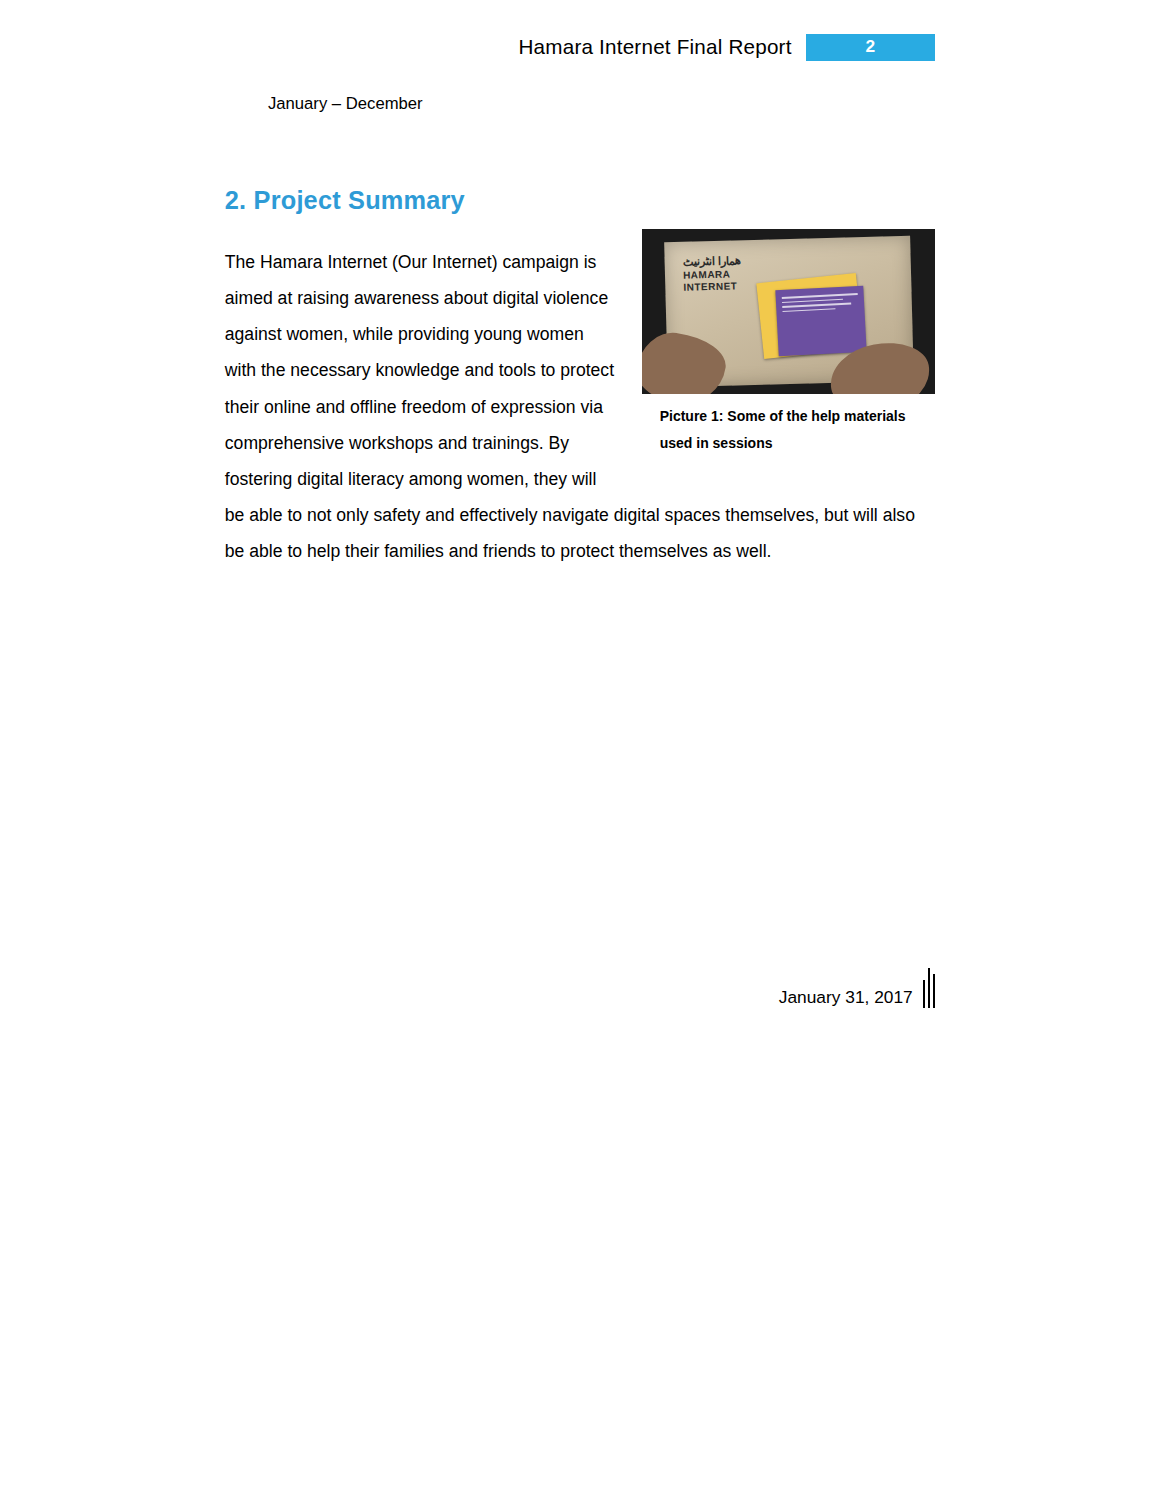Hamara Internet Final Report
2
January – December
2. Project Summary
همارا انٹرنيٹHAMARA
INTERNET
Picture 1: Some of the help materials used in sessions
The Hamara Internet (Our Internet) campaign is aimed at raising awareness about digital violence against women, while providing young women with the necessary knowledge and tools to protect their online and offline freedom of expression via comprehensive workshops and trainings. By fostering digital literacy among women, they will be able to not only safety and effectively navigate digital spaces themselves, but will also be able to help their families and friends to protect themselves as well.
January 31, 2017